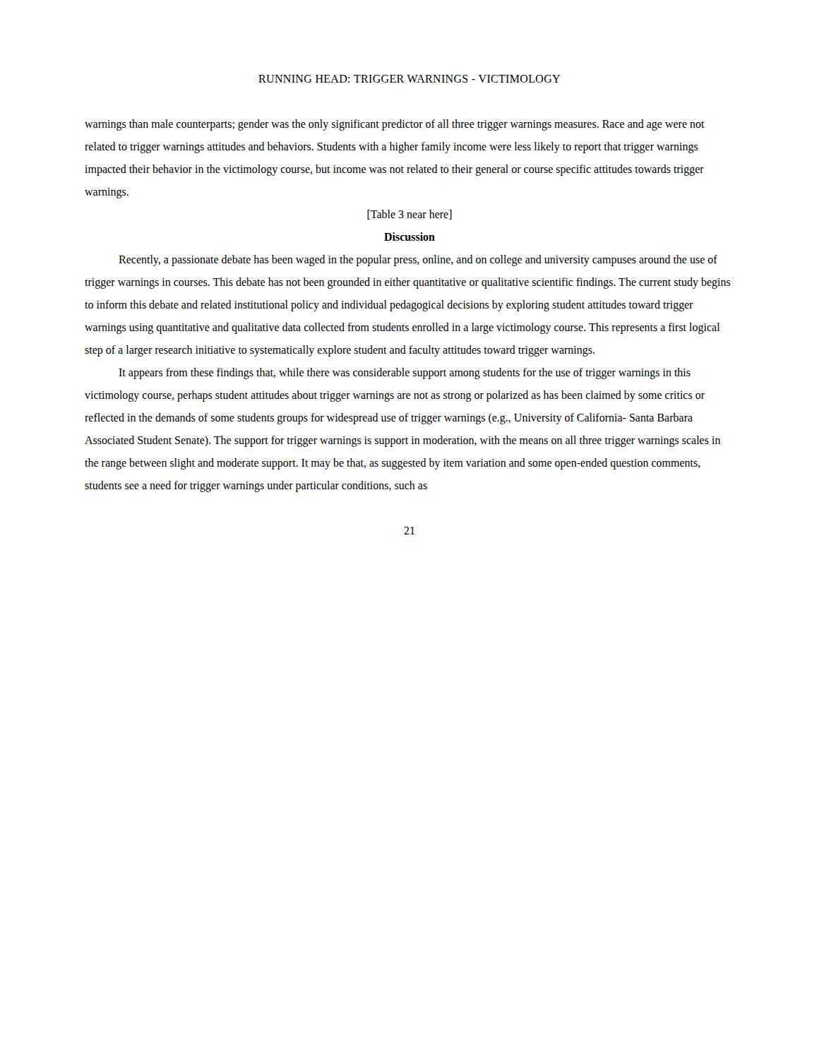RUNNING HEAD: TRIGGER WARNINGS - VICTIMOLOGY
warnings than male counterparts; gender was the only significant predictor of all three trigger warnings measures. Race and age were not related to trigger warnings attitudes and behaviors. Students with a higher family income were less likely to report that trigger warnings impacted their behavior in the victimology course, but income was not related to their general or course specific attitudes towards trigger warnings.
[Table 3 near here]
Discussion
Recently, a passionate debate has been waged in the popular press, online, and on college and university campuses around the use of trigger warnings in courses. This debate has not been grounded in either quantitative or qualitative scientific findings. The current study begins to inform this debate and related institutional policy and individual pedagogical decisions by exploring student attitudes toward trigger warnings using quantitative and qualitative data collected from students enrolled in a large victimology course. This represents a first logical step of a larger research initiative to systematically explore student and faculty attitudes toward trigger warnings.
It appears from these findings that, while there was considerable support among students for the use of trigger warnings in this victimology course, perhaps student attitudes about trigger warnings are not as strong or polarized as has been claimed by some critics or reflected in the demands of some students groups for widespread use of trigger warnings (e.g., University of California- Santa Barbara Associated Student Senate). The support for trigger warnings is support in moderation, with the means on all three trigger warnings scales in the range between slight and moderate support. It may be that, as suggested by item variation and some open-ended question comments, students see a need for trigger warnings under particular conditions, such as
21